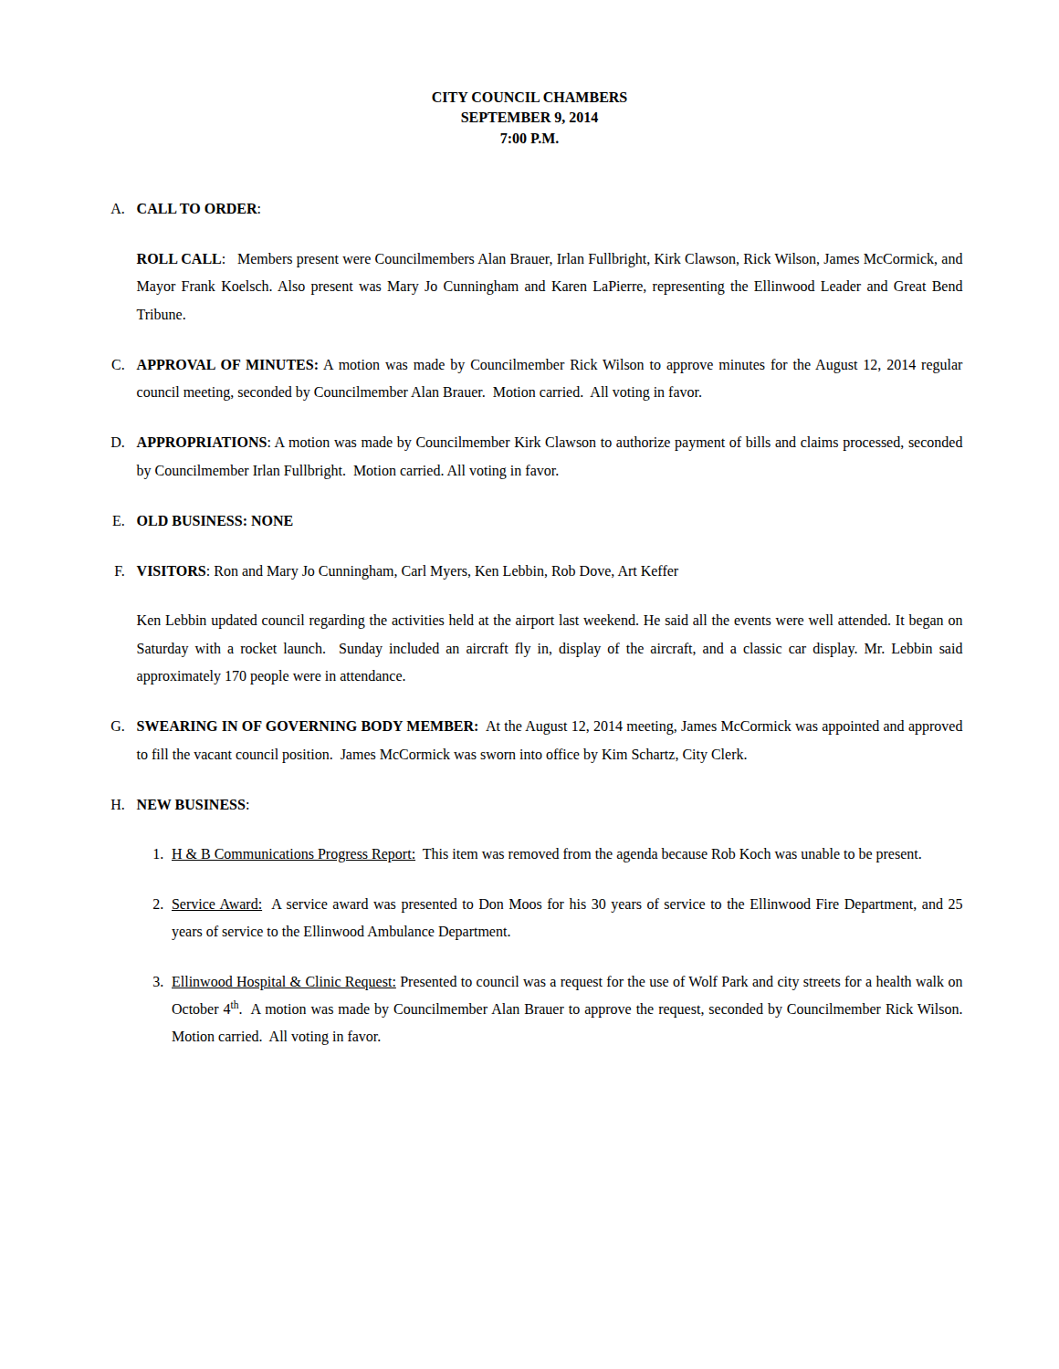CITY COUNCIL CHAMBERS
SEPTEMBER 9, 2014
7:00 P.M.
CALL TO ORDER:
ROLL CALL: Members present were Councilmembers Alan Brauer, Irlan Fullbright, Kirk Clawson, Rick Wilson, James McCormick, and Mayor Frank Koelsch. Also present was Mary Jo Cunningham and Karen LaPierre, representing the Ellinwood Leader and Great Bend Tribune.
APPROVAL OF MINUTES: A motion was made by Councilmember Rick Wilson to approve minutes for the August 12, 2014 regular council meeting, seconded by Councilmember Alan Brauer. Motion carried. All voting in favor.
APPROPRIATIONS: A motion was made by Councilmember Kirk Clawson to authorize payment of bills and claims processed, seconded by Councilmember Irlan Fullbright. Motion carried. All voting in favor.
OLD BUSINESS: NONE
VISITORS: Ron and Mary Jo Cunningham, Carl Myers, Ken Lebbin, Rob Dove, Art Keffer
Ken Lebbin updated council regarding the activities held at the airport last weekend. He said all the events were well attended. It began on Saturday with a rocket launch. Sunday included an aircraft fly in, display of the aircraft, and a classic car display. Mr. Lebbin said approximately 170 people were in attendance.
SWEARING IN OF GOVERNING BODY MEMBER: At the August 12, 2014 meeting, James McCormick was appointed and approved to fill the vacant council position. James McCormick was sworn into office by Kim Schartz, City Clerk.
NEW BUSINESS:
H & B Communications Progress Report: This item was removed from the agenda because Rob Koch was unable to be present.
Service Award: A service award was presented to Don Moos for his 30 years of service to the Ellinwood Fire Department, and 25 years of service to the Ellinwood Ambulance Department.
Ellinwood Hospital & Clinic Request: Presented to council was a request for the use of Wolf Park and city streets for a health walk on October 4th. A motion was made by Councilmember Alan Brauer to approve the request, seconded by Councilmember Rick Wilson. Motion carried. All voting in favor.